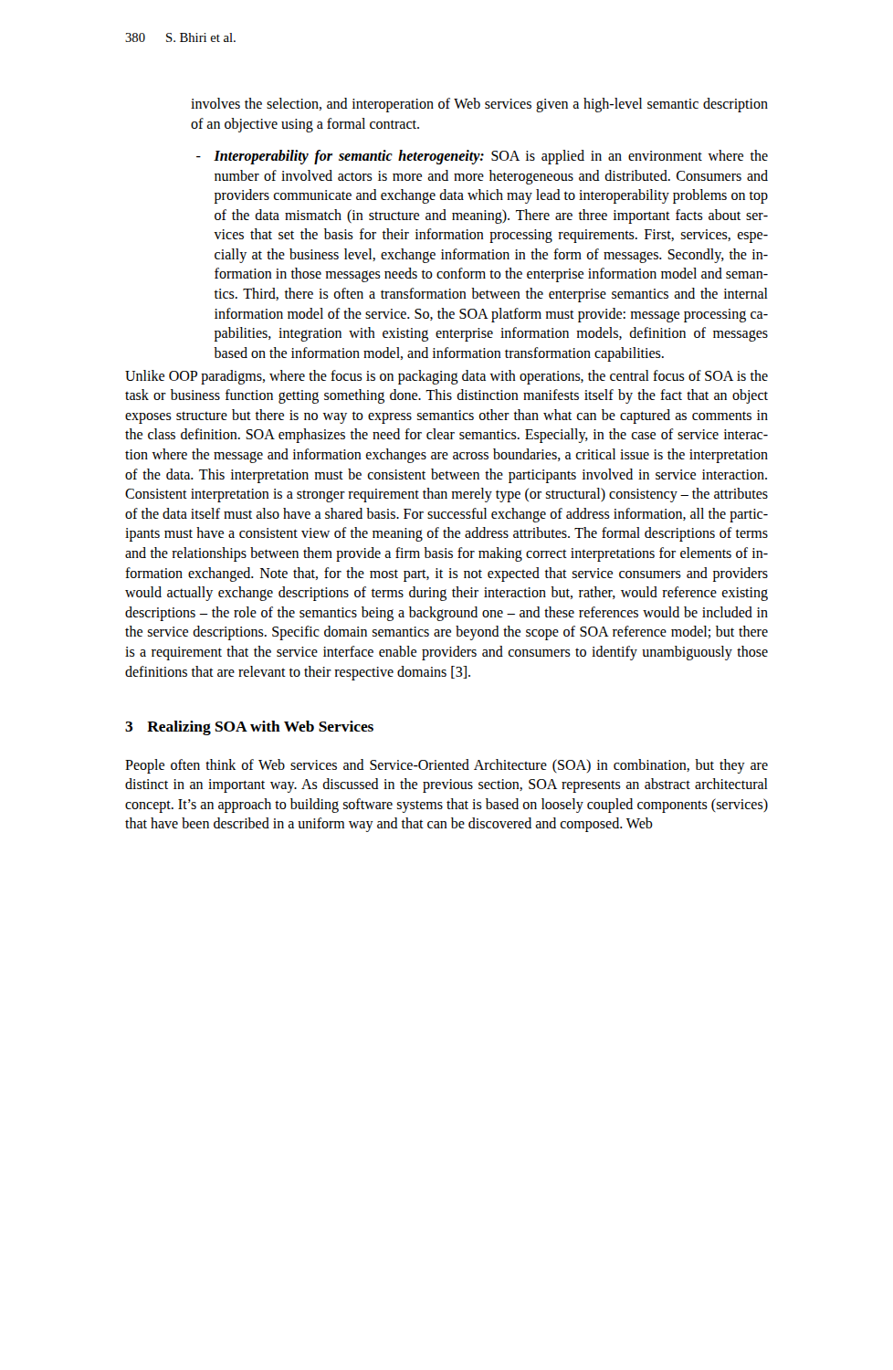380 S. Bhiri et al.
involves the selection, and interoperation of Web services given a high-level semantic description of an objective using a formal contract.
Interoperability for semantic heterogeneity: SOA is applied in an environment where the number of involved actors is more and more heterogeneous and distributed. Consumers and providers communicate and exchange data which may lead to interoperability problems on top of the data mismatch (in structure and meaning). There are three important facts about services that set the basis for their information processing requirements. First, services, especially at the business level, exchange information in the form of messages. Secondly, the information in those messages needs to conform to the enterprise information model and semantics. Third, there is often a transformation between the enterprise semantics and the internal information model of the service. So, the SOA platform must provide: message processing capabilities, integration with existing enterprise information models, definition of messages based on the information model, and information transformation capabilities.
Unlike OOP paradigms, where the focus is on packaging data with operations, the central focus of SOA is the task or business function getting something done. This distinction manifests itself by the fact that an object exposes structure but there is no way to express semantics other than what can be captured as comments in the class definition. SOA emphasizes the need for clear semantics. Especially, in the case of service interaction where the message and information exchanges are across boundaries, a critical issue is the interpretation of the data. This interpretation must be consistent between the participants involved in service interaction. Consistent interpretation is a stronger requirement than merely type (or structural) consistency – the attributes of the data itself must also have a shared basis. For successful exchange of address information, all the participants must have a consistent view of the meaning of the address attributes. The formal descriptions of terms and the relationships between them provide a firm basis for making correct interpretations for elements of information exchanged. Note that, for the most part, it is not expected that service consumers and providers would actually exchange descriptions of terms during their interaction but, rather, would reference existing descriptions – the role of the semantics being a background one – and these references would be included in the service descriptions. Specific domain semantics are beyond the scope of SOA reference model; but there is a requirement that the service interface enable providers and consumers to identify unambiguously those definitions that are relevant to their respective domains [3].
3 Realizing SOA with Web Services
People often think of Web services and Service-Oriented Architecture (SOA) in combination, but they are distinct in an important way. As discussed in the previous section, SOA represents an abstract architectural concept. It’s an approach to building software systems that is based on loosely coupled components (services) that have been described in a uniform way and that can be discovered and composed. Web